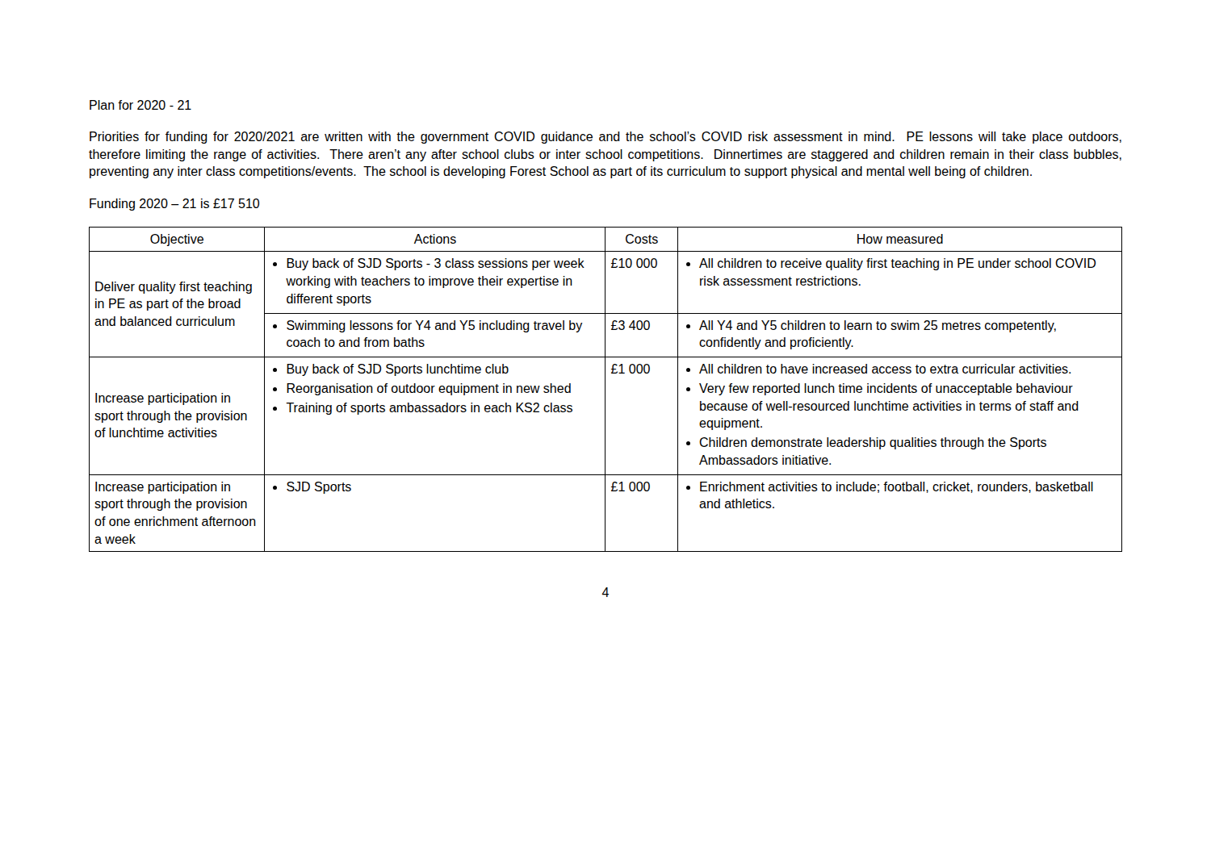Plan for 2020 - 21
Priorities for funding for 2020/2021 are written with the government COVID guidance and the school’s COVID risk assessment in mind. PE lessons will take place outdoors, therefore limiting the range of activities. There aren’t any after school clubs or inter school competitions. Dinnertimes are staggered and children remain in their class bubbles, preventing any inter class competitions/events. The school is developing Forest School as part of its curriculum to support physical and mental well being of children.
Funding 2020 – 21 is £17 510
| Objective | Actions | Costs | How measured |
| --- | --- | --- | --- |
| Deliver quality first teaching in PE as part of the broad and balanced curriculum | Buy back of SJD Sports - 3 class sessions per week working with teachers to improve their expertise in different sports | £10 000 | All children to receive quality first teaching in PE under school COVID risk assessment restrictions. |
| Swimming lessons for Y4 and Y5 including travel by coach to and from baths | £3 400 | All Y4 and Y5 children to learn to swim 25 metres competently, confidently and proficiently. |
| Increase participation in sport through the provision of lunchtime activities | Buy back of SJD Sports lunchtime club Reorganisation of outdoor equipment in new shed Training of sports ambassadors in each KS2 class | £1 000 | All children to have increased access to extra curricular activities. Very few reported lunch time incidents of unacceptable behaviour because of well-resourced lunchtime activities in terms of staff and equipment. Children demonstrate leadership qualities through the Sports Ambassadors initiative. |
| Increase participation in sport through the provision of one enrichment afternoon a week | SJD Sports | £1 000 | Enrichment activities to include; football, cricket, rounders, basketball and athletics. |
4